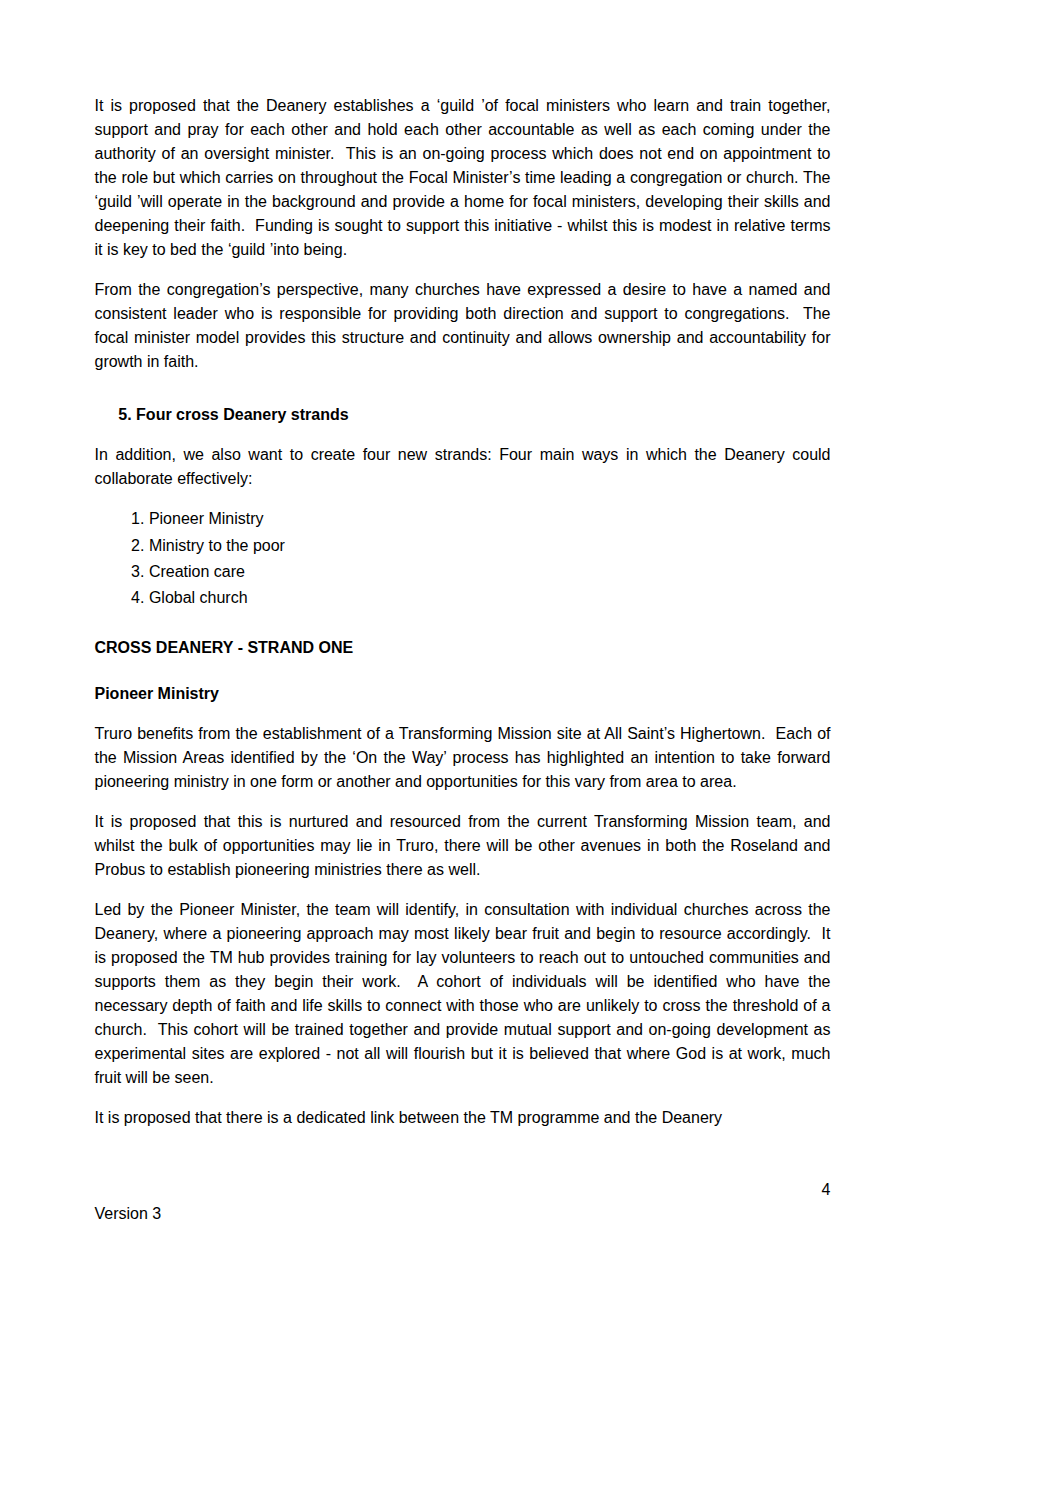It is proposed that the Deanery establishes a ‘guild ’of focal ministers who learn and train together, support and pray for each other and hold each other accountable as well as each coming under the authority of an oversight minister. This is an on-going process which does not end on appointment to the role but which carries on throughout the Focal Minister’s time leading a congregation or church. The ‘guild ’will operate in the background and provide a home for focal ministers, developing their skills and deepening their faith. Funding is sought to support this initiative - whilst this is modest in relative terms it is key to bed the ‘guild ’into being.
From the congregation’s perspective, many churches have expressed a desire to have a named and consistent leader who is responsible for providing both direction and support to congregations. The focal minister model provides this structure and continuity and allows ownership and accountability for growth in faith.
Four cross Deanery strands
In addition, we also want to create four new strands: Four main ways in which the Deanery could collaborate effectively:
Pioneer Ministry
Ministry to the poor
Creation care
Global church
CROSS DEANERY - STRAND ONE
Pioneer Ministry
Truro benefits from the establishment of a Transforming Mission site at All Saint’s Highertown. Each of the Mission Areas identified by the ‘On the Way’ process has highlighted an intention to take forward pioneering ministry in one form or another and opportunities for this vary from area to area.
It is proposed that this is nurtured and resourced from the current Transforming Mission team, and whilst the bulk of opportunities may lie in Truro, there will be other avenues in both the Roseland and Probus to establish pioneering ministries there as well.
Led by the Pioneer Minister, the team will identify, in consultation with individual churches across the Deanery, where a pioneering approach may most likely bear fruit and begin to resource accordingly. It is proposed the TM hub provides training for lay volunteers to reach out to untouched communities and supports them as they begin their work. A cohort of individuals will be identified who have the necessary depth of faith and life skills to connect with those who are unlikely to cross the threshold of a church. This cohort will be trained together and provide mutual support and on-going development as experimental sites are explored - not all will flourish but it is believed that where God is at work, much fruit will be seen.
It is proposed that there is a dedicated link between the TM programme and the Deanery
4
Version 3